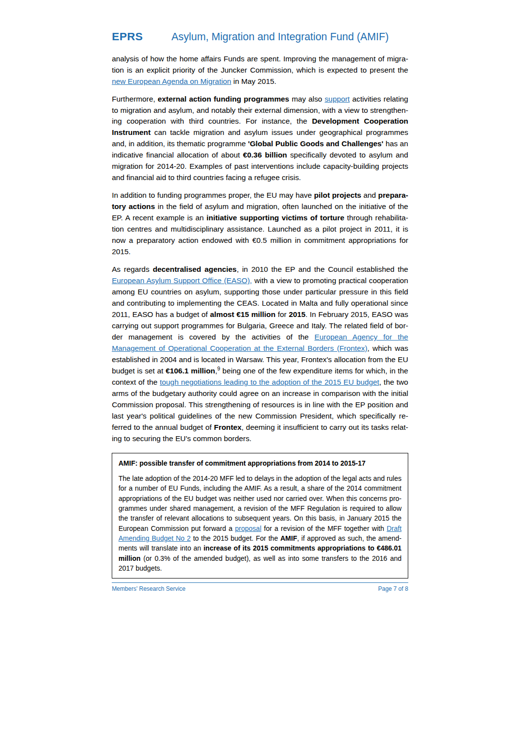EPRS Asylum, Migration and Integration Fund (AMIF)
analysis of how the home affairs Funds are spent. Improving the management of migration is an explicit priority of the Juncker Commission, which is expected to present the new European Agenda on Migration in May 2015.
Furthermore, external action funding programmes may also support activities relating to migration and asylum, and notably their external dimension, with a view to strengthening cooperation with third countries. For instance, the Development Cooperation Instrument can tackle migration and asylum issues under geographical programmes and, in addition, its thematic programme 'Global Public Goods and Challenges' has an indicative financial allocation of about €0.36 billion specifically devoted to asylum and migration for 2014-20. Examples of past interventions include capacity-building projects and financial aid to third countries facing a refugee crisis.
In addition to funding programmes proper, the EU may have pilot projects and preparatory actions in the field of asylum and migration, often launched on the initiative of the EP. A recent example is an initiative supporting victims of torture through rehabilitation centres and multidisciplinary assistance. Launched as a pilot project in 2011, it is now a preparatory action endowed with €0.5 million in commitment appropriations for 2015.
As regards decentralised agencies, in 2010 the EP and the Council established the European Asylum Support Office (EASO), with a view to promoting practical cooperation among EU countries on asylum, supporting those under particular pressure in this field and contributing to implementing the CEAS. Located in Malta and fully operational since 2011, EASO has a budget of almost €15 million for 2015. In February 2015, EASO was carrying out support programmes for Bulgaria, Greece and Italy. The related field of border management is covered by the activities of the European Agency for the Management of Operational Cooperation at the External Borders (Frontex), which was established in 2004 and is located in Warsaw. This year, Frontex's allocation from the EU budget is set at €106.1 million,9 being one of the few expenditure items for which, in the context of the tough negotiations leading to the adoption of the 2015 EU budget, the two arms of the budgetary authority could agree on an increase in comparison with the initial Commission proposal. This strengthening of resources is in line with the EP position and last year's political guidelines of the new Commission President, which specifically referred to the annual budget of Frontex, deeming it insufficient to carry out its tasks relating to securing the EU's common borders.
AMIF: possible transfer of commitment appropriations from 2014 to 2015-17
The late adoption of the 2014-20 MFF led to delays in the adoption of the legal acts and rules for a number of EU Funds, including the AMIF. As a result, a share of the 2014 commitment appropriations of the EU budget was neither used nor carried over. When this concerns programmes under shared management, a revision of the MFF Regulation is required to allow the transfer of relevant allocations to subsequent years. On this basis, in January 2015 the European Commission put forward a proposal for a revision of the MFF together with Draft Amending Budget No 2 to the 2015 budget. For the AMIF, if approved as such, the amendments will translate into an increase of its 2015 commitments appropriations to €486.01 million (or 0.3% of the amended budget), as well as into some transfers to the 2016 and 2017 budgets.
Members' Research Service Page 7 of 8